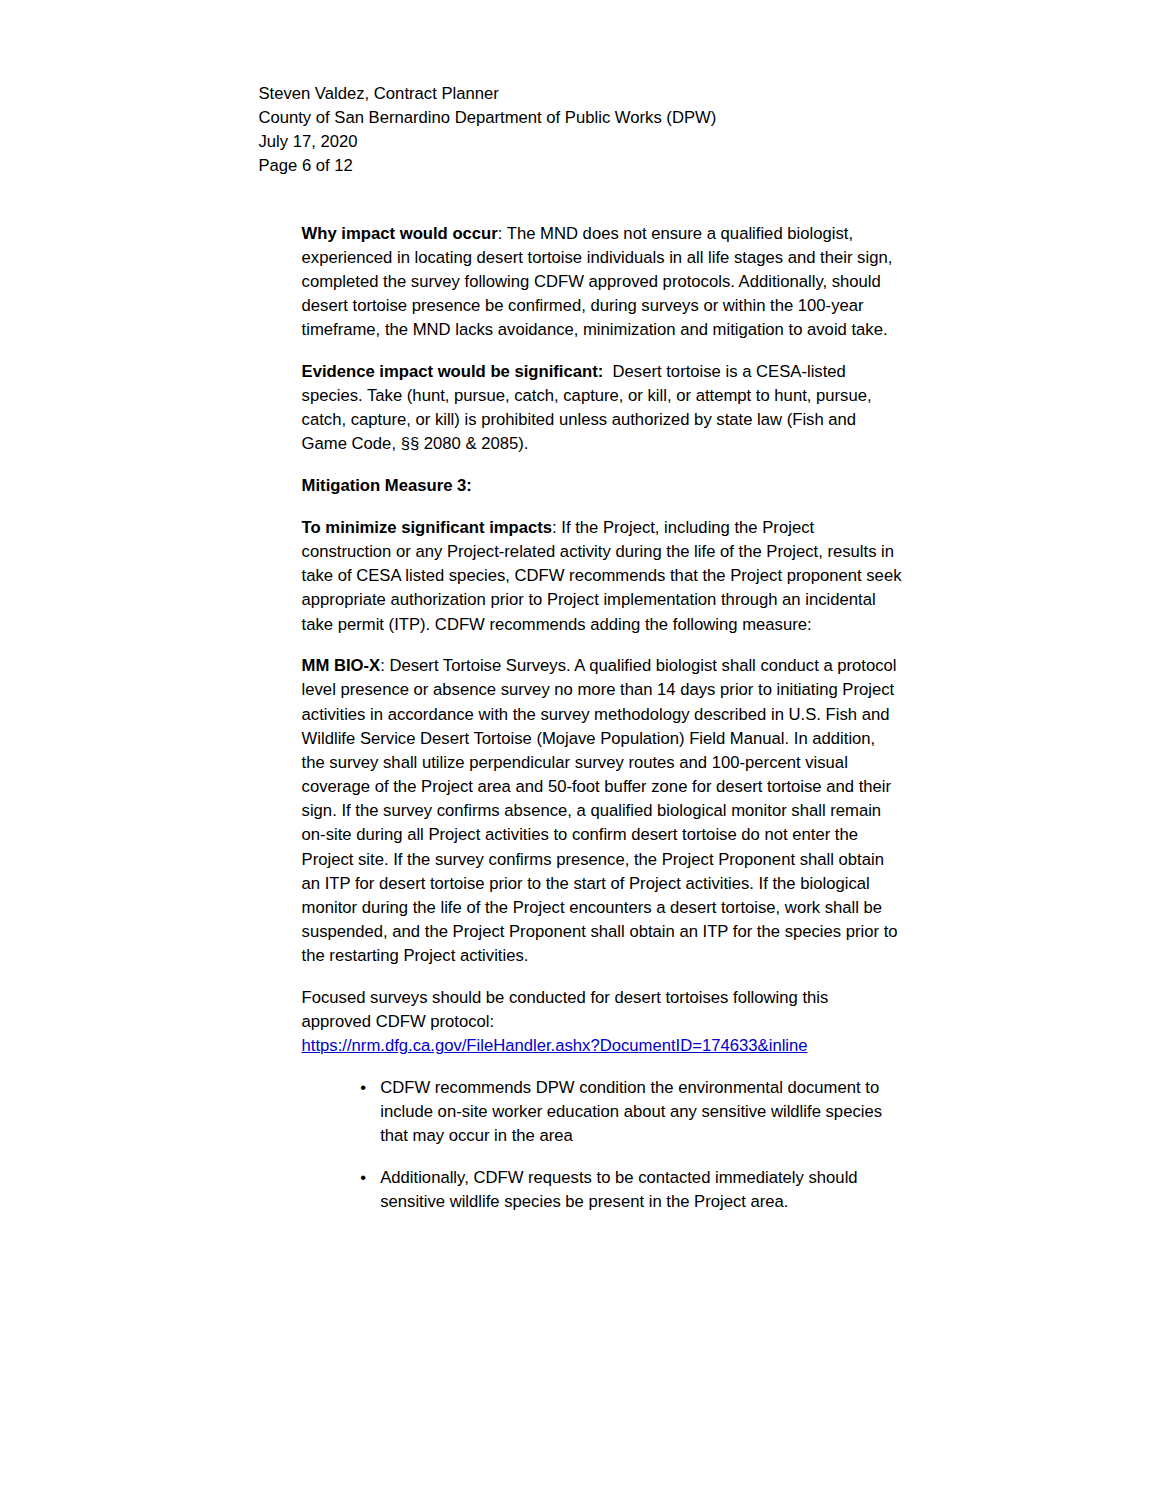Steven Valdez, Contract Planner
County of San Bernardino Department of Public Works (DPW)
July 17, 2020
Page 6 of 12
Why impact would occur: The MND does not ensure a qualified biologist, experienced in locating desert tortoise individuals in all life stages and their sign, completed the survey following CDFW approved protocols. Additionally, should desert tortoise presence be confirmed, during surveys or within the 100-year timeframe, the MND lacks avoidance, minimization and mitigation to avoid take.
Evidence impact would be significant: Desert tortoise is a CESA-listed species. Take (hunt, pursue, catch, capture, or kill, or attempt to hunt, pursue, catch, capture, or kill) is prohibited unless authorized by state law (Fish and Game Code, §§ 2080 & 2085).
Mitigation Measure 3:
To minimize significant impacts: If the Project, including the Project construction or any Project-related activity during the life of the Project, results in take of CESA listed species, CDFW recommends that the Project proponent seek appropriate authorization prior to Project implementation through an incidental take permit (ITP). CDFW recommends adding the following measure:
MM BIO-X: Desert Tortoise Surveys. A qualified biologist shall conduct a protocol level presence or absence survey no more than 14 days prior to initiating Project activities in accordance with the survey methodology described in U.S. Fish and Wildlife Service Desert Tortoise (Mojave Population) Field Manual. In addition, the survey shall utilize perpendicular survey routes and 100-percent visual coverage of the Project area and 50-foot buffer zone for desert tortoise and their sign. If the survey confirms absence, a qualified biological monitor shall remain on-site during all Project activities to confirm desert tortoise do not enter the Project site. If the survey confirms presence, the Project Proponent shall obtain an ITP for desert tortoise prior to the start of Project activities. If the biological monitor during the life of the Project encounters a desert tortoise, work shall be suspended, and the Project Proponent shall obtain an ITP for the species prior to the restarting Project activities.
Focused surveys should be conducted for desert tortoises following this approved CDFW protocol:
https://nrm.dfg.ca.gov/FileHandler.ashx?DocumentID=174633&inline
CDFW recommends DPW condition the environmental document to include on-site worker education about any sensitive wildlife species that may occur in the area
Additionally, CDFW requests to be contacted immediately should sensitive wildlife species be present in the Project area.